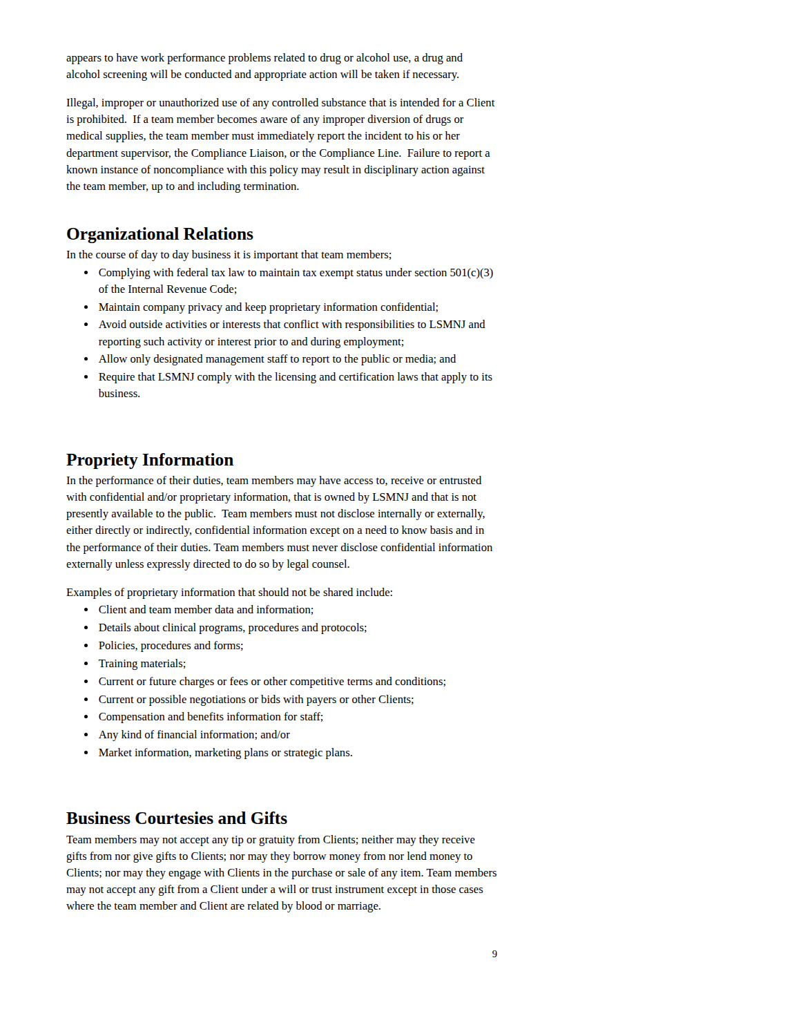appears to have work performance problems related to drug or alcohol use, a drug and alcohol screening will be conducted and appropriate action will be taken if necessary.
Illegal, improper or unauthorized use of any controlled substance that is intended for a Client is prohibited. If a team member becomes aware of any improper diversion of drugs or medical supplies, the team member must immediately report the incident to his or her department supervisor, the Compliance Liaison, or the Compliance Line. Failure to report a known instance of noncompliance with this policy may result in disciplinary action against the team member, up to and including termination.
Organizational Relations
In the course of day to day business it is important that team members;
Complying with federal tax law to maintain tax exempt status under section 501(c)(3) of the Internal Revenue Code;
Maintain company privacy and keep proprietary information confidential;
Avoid outside activities or interests that conflict with responsibilities to LSMNJ and reporting such activity or interest prior to and during employment;
Allow only designated management staff to report to the public or media; and
Require that LSMNJ comply with the licensing and certification laws that apply to its business.
Propriety Information
In the performance of their duties, team members may have access to, receive or entrusted with confidential and/or proprietary information, that is owned by LSMNJ and that is not presently available to the public. Team members must not disclose internally or externally, either directly or indirectly, confidential information except on a need to know basis and in the performance of their duties. Team members must never disclose confidential information externally unless expressly directed to do so by legal counsel.
Examples of proprietary information that should not be shared include:
Client and team member data and information;
Details about clinical programs, procedures and protocols;
Policies, procedures and forms;
Training materials;
Current or future charges or fees or other competitive terms and conditions;
Current or possible negotiations or bids with payers or other Clients;
Compensation and benefits information for staff;
Any kind of financial information; and/or
Market information, marketing plans or strategic plans.
Business Courtesies and Gifts
Team members may not accept any tip or gratuity from Clients; neither may they receive gifts from nor give gifts to Clients; nor may they borrow money from nor lend money to Clients; nor may they engage with Clients in the purchase or sale of any item. Team members may not accept any gift from a Client under a will or trust instrument except in those cases where the team member and Client are related by blood or marriage.
9